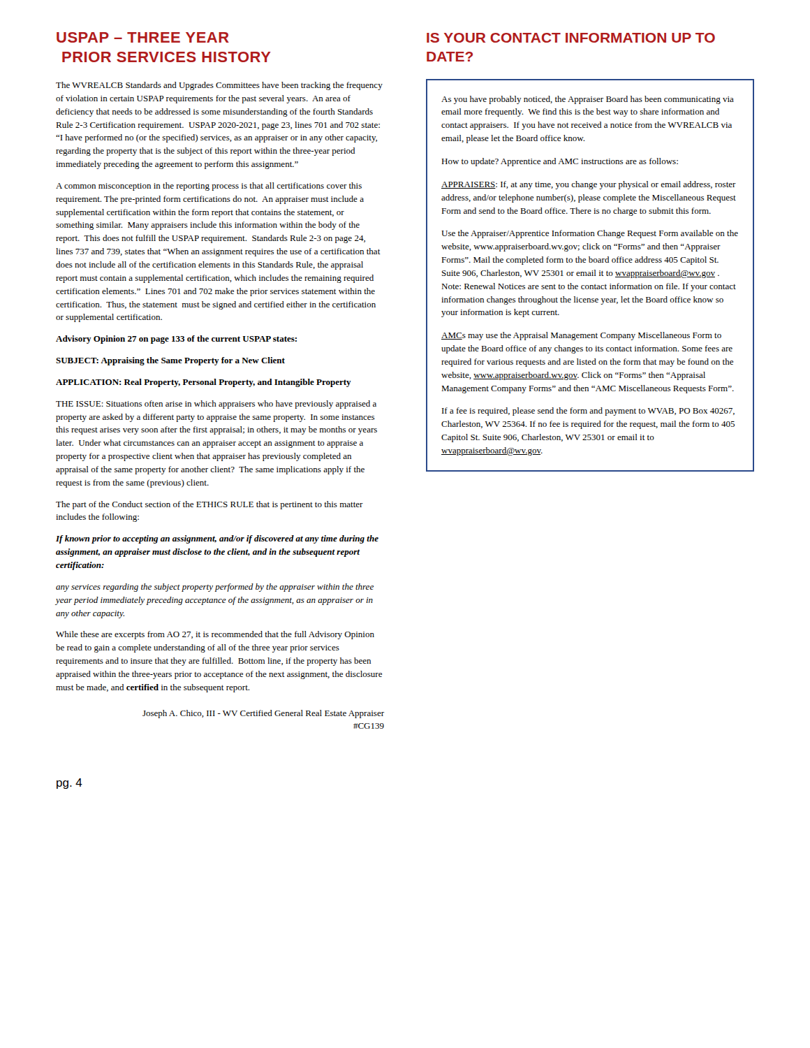USPAP – THREE YEARPRIOR SERVICES HISTORY
The WVREALCB Standards and Upgrades Committees have been tracking the frequency of violation in certain USPAP requirements for the past several years. An area of deficiency that needs to be addressed is some misunderstanding of the fourth Standards Rule 2-3 Certification requirement. USPAP 2020-2021, page 23, lines 701 and 702 state: “I have performed no (or the specified) services, as an appraiser or in any other capacity, regarding the property that is the subject of this report within the three-year period immediately preceding the agreement to perform this assignment.”
A common misconception in the reporting process is that all certifications cover this requirement. The pre-printed form certifications do not. An appraiser must include a supplemental certification within the form report that contains the statement, or something similar. Many appraisers include this information within the body of the report. This does not fulfill the USPAP requirement. Standards Rule 2-3 on page 24, lines 737 and 739, states that “When an assignment requires the use of a certification that does not include all of the certification elements in this Standards Rule, the appraisal report must contain a supplemental certification, which includes the remaining required certification elements.” Lines 701 and 702 make the prior services statement within the certification. Thus, the statement must be signed and certified either in the certification or supplemental certification.
Advisory Opinion 27 on page 133 of the current USPAP states:
SUBJECT: Appraising the Same Property for a New Client
APPLICATION: Real Property, Personal Property, and Intangible Property
THE ISSUE: Situations often arise in which appraisers who have previously appraised a property are asked by a different party to appraise the same property. In some instances this request arises very soon after the first appraisal; in others, it may be months or years later. Under what circumstances can an appraiser accept an assignment to appraise a property for a prospective client when that appraiser has previously completed an appraisal of the same property for another client? The same implications apply if the request is from the same (previous) client.
The part of the Conduct section of the ETHICS RULE that is pertinent to this matter includes the following:
If known prior to accepting an assignment, and/or if discovered at any time during the assignment, an appraiser must disclose to the client, and in the subsequent report certification:
any services regarding the subject property performed by the appraiser within the three year period immediately preceding acceptance of the assignment, as an appraiser or in any other capacity.
While these are excerpts from AO 27, it is recommended that the full Advisory Opinion be read to gain a complete understanding of all of the three year prior services requirements and to insure that they are fulfilled. Bottom line, if the property has been appraised within the three-years prior to acceptance of the next assignment, the disclosure must be made, and certified in the subsequent report.
Joseph A. Chico, III - WV Certified General Real Estate Appraiser#CG139
IS YOUR CONTACT INFORMATION UP TO DATE?
As you have probably noticed, the Appraiser Board has been communicating via email more frequently. We find this is the best way to share information and contact appraisers. If you have not received a notice from the WVREALCB via email, please let the Board office know.
How to update? Apprentice and AMC instructions are as follows:
APPRAISERS: If, at any time, you change your physical or email address, roster address, and/or telephone number(s), please complete the Miscellaneous Request Form and send to the Board office. There is no charge to submit this form.
Use the Appraiser/Apprentice Information Change Request Form available on the website, www.appraiserboard.wv.gov; click on “Forms” and then “Appraiser Forms”. Mail the completed form to the board office address 405 Capitol St. Suite 906, Charleston, WV 25301 or email it to wvappraiserboard@wv.gov . Note: Renewal Notices are sent to the contact information on file. If your contact information changes throughout the license year, let the Board office know so your information is kept current.
AMCs may use the Appraisal Management Company Miscellaneous Form to update the Board office of any changes to its contact information. Some fees are required for various requests and are listed on the form that may be found on the website, www.appraiserboard.wv.gov. Click on “Forms” then “Appraisal Management Company Forms” and then “AMC Miscellaneous Requests Form”.
If a fee is required, please send the form and payment to WVAB, PO Box 40267, Charleston, WV 25364. If no fee is required for the request, mail the form to 405 Capitol St. Suite 906, Charleston, WV 25301 or email it to wvappraiserboard@wv.gov.
pg. 4